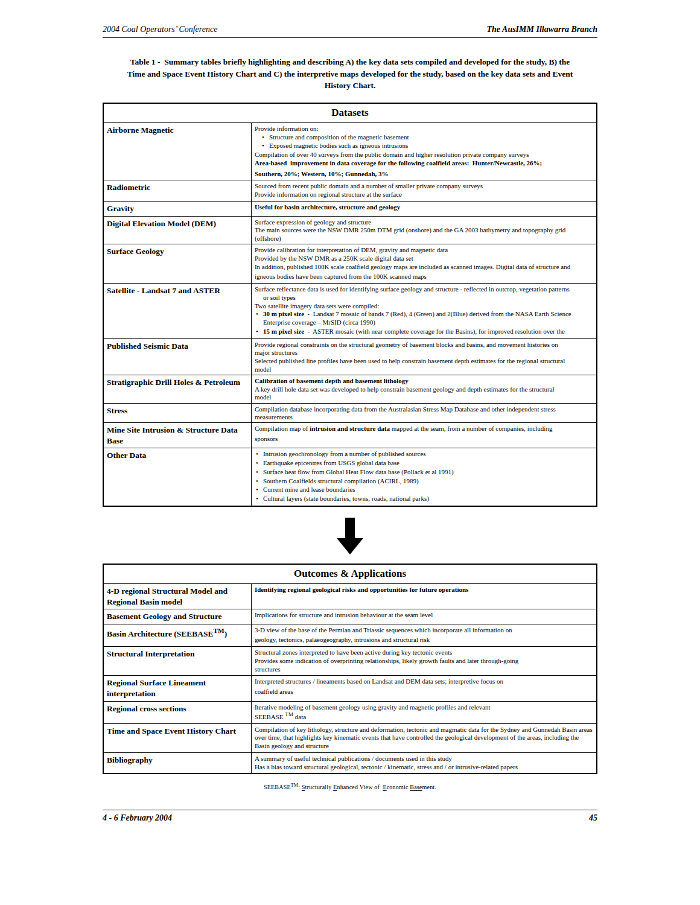2004 Coal Operators’ Conference
The AusIMM Illawarra Branch
Table 1 - Summary tables briefly highlighting and describing A) the key data sets compiled and developed for the study, B) the Time and Space Event History Chart and C) the interpretive maps developed for the study, based on the key data sets and Event History Chart.
| Datasets |
| --- |
| Airborne Magnetic | Provide information on: Structure and composition of the magnetic basement Exposed magnetic bodies such as igneous intrusions Compilation of over 40 surveys from the public domain and higher resolution private company surveys Area-based improvement in data coverage for the following coalfield areas: Hunter/Newcastle, 26%; Southern, 20%; Western, 10%; Gunnedah, 3% |
| Radiometric | Sourced from recent public domain and a number of smaller private company surveys Provide information on regional structure at the surface |
| Gravity | Useful for basin architecture, structure and geology |
| Digital Elevation Model (DEM) | Surface expression of geology and structure The main sources were the NSW DMR 250m DTM grid (onshore) and the GA 2003 bathymetry and topography grid (offshore) |
| Surface Geology | Provide calibration for interpretation of DEM, gravity and magnetic data Provided by the NSW DMR as a 250K scale digital data set In addition, published 100K scale coalfield geology maps are included as scanned images. Digital data of structure and igneous bodies have been captured from the 100K scanned maps |
| Satellite - Landsat 7 and ASTER | Surface reflectance data is used for identifying surface geology and structure - reflected in outcrop, vegetation patterns or soil types Two satellite imagery data sets were compiled: 30 m pixel size - Landsat 7 mosaic of bands 7 (Red), 4 (Green) and 2(Blue) derived from the NASA Earth Science Enterprise coverage – MrSID (circa 1990) 15 m pixel size - ASTER mosaic (with near complete coverage for the Basins), for improved resolution over the |
| Published Seismic Data | Provide regional constraints on the structural geometry of basement blocks and basins, and movement histories on major structures Selected published line profiles have been used to help constrain basement depth estimates for the regional structural model |
| Stratigraphic Drill Holes & Petroleum | Calibration of basement depth and basement lithology A key drill hole data set was developed to help constrain basement geology and depth estimates for the structural model |
| Stress | Compilation database incorporating data from the Australasian Stress Map Database and other independent stress measurements |
| Mine Site Intrusion & Structure Data Base | Compilation map of intrusion and structure data mapped at the seam, from a number of companies, including sponsors |
| Other Data | Intrusion geochronology from a number of published sources Earthquake epicentres from USGS global data base Surface heat flow from Global Heat Flow data base (Pollack et al 1991) Southern Coalfields structural compilation (ACIRL, 1989) Current mine and lease boundaries Cultural layers (state boundaries, towns, roads, national parks) |
| Outcomes & Applications |
| --- |
| 4-D regional Structural Model and Regional Basin model | Identifying regional geological risks and opportunities for future operations |
| Basement Geology and Structure | Implications for structure and intrusion behaviour at the seam level |
| Basin Architecture (SEEBASE TM ) | 3-D view of the base of the Permian and Triassic sequences which incorporate all information on geology, tectonics, palaeogeography, intrusions and structural risk |
| Structural Interpretation | Structural zones interpreted to have been active during key tectonic events Provides some indication of overprinting relationships, likely growth faults and later through-going structures |
| Regional Surface Lineament interpretation | Interpreted structures / lineaments based on Landsat and DEM data sets; interpretive focus on coalfield areas |
| Regional cross sections | Iterative modeling of basement geology using gravity and magnetic profiles and relevant SEEBASE TM data |
| Time and Space Event History Chart | Compilation of key lithology, structure and deformation, tectonic and magmatic data for the Sydney and Gunnedah Basin areas over time, that highlights key kinematic events that have controlled the geological development of the areas, including the Basin geology and structure |
| Bibliography | A summary of useful technical publications / documents used in this study Has a bias toward structural geological, tectonic / kinematic, stress and / or intrusive-related papers |
SEEBASETM: Structurally Enhanced View of Economic Basement.
4 - 6 February 2004
45